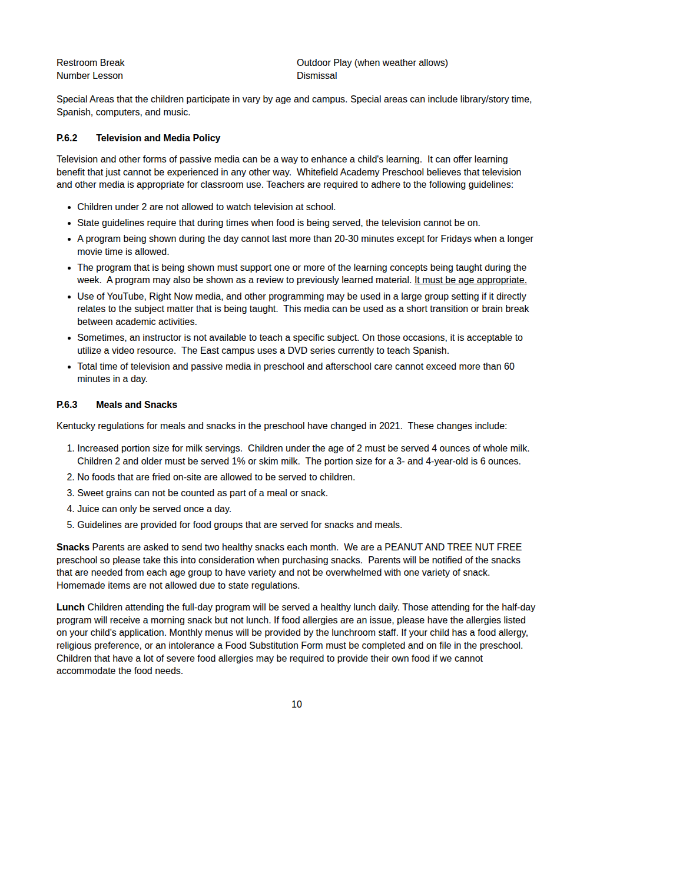| Restroom Break | Outdoor Play (when weather allows) |
| Number Lesson | Dismissal |
Special Areas that the children participate in vary by age and campus. Special areas can include library/story time, Spanish, computers, and music.
P.6.2 Television and Media Policy
Television and other forms of passive media can be a way to enhance a child's learning. It can offer learning benefit that just cannot be experienced in any other way. Whitefield Academy Preschool believes that television and other media is appropriate for classroom use. Teachers are required to adhere to the following guidelines:
Children under 2 are not allowed to watch television at school.
State guidelines require that during times when food is being served, the television cannot be on.
A program being shown during the day cannot last more than 20-30 minutes except for Fridays when a longer movie time is allowed.
The program that is being shown must support one or more of the learning concepts being taught during the week. A program may also be shown as a review to previously learned material. It must be age appropriate.
Use of YouTube, Right Now media, and other programming may be used in a large group setting if it directly relates to the subject matter that is being taught. This media can be used as a short transition or brain break between academic activities.
Sometimes, an instructor is not available to teach a specific subject. On those occasions, it is acceptable to utilize a video resource. The East campus uses a DVD series currently to teach Spanish.
Total time of television and passive media in preschool and afterschool care cannot exceed more than 60 minutes in a day.
P.6.3 Meals and Snacks
Kentucky regulations for meals and snacks in the preschool have changed in 2021. These changes include:
Increased portion size for milk servings. Children under the age of 2 must be served 4 ounces of whole milk. Children 2 and older must be served 1% or skim milk. The portion size for a 3- and 4-year-old is 6 ounces.
No foods that are fried on-site are allowed to be served to children.
Sweet grains can not be counted as part of a meal or snack.
Juice can only be served once a day.
Guidelines are provided for food groups that are served for snacks and meals.
Snacks Parents are asked to send two healthy snacks each month. We are a PEANUT AND TREE NUT FREE preschool so please take this into consideration when purchasing snacks. Parents will be notified of the snacks that are needed from each age group to have variety and not be overwhelmed with one variety of snack. Homemade items are not allowed due to state regulations.
Lunch Children attending the full-day program will be served a healthy lunch daily. Those attending for the half-day program will receive a morning snack but not lunch. If food allergies are an issue, please have the allergies listed on your child's application. Monthly menus will be provided by the lunchroom staff. If your child has a food allergy, religious preference, or an intolerance a Food Substitution Form must be completed and on file in the preschool. Children that have a lot of severe food allergies may be required to provide their own food if we cannot accommodate the food needs.
10